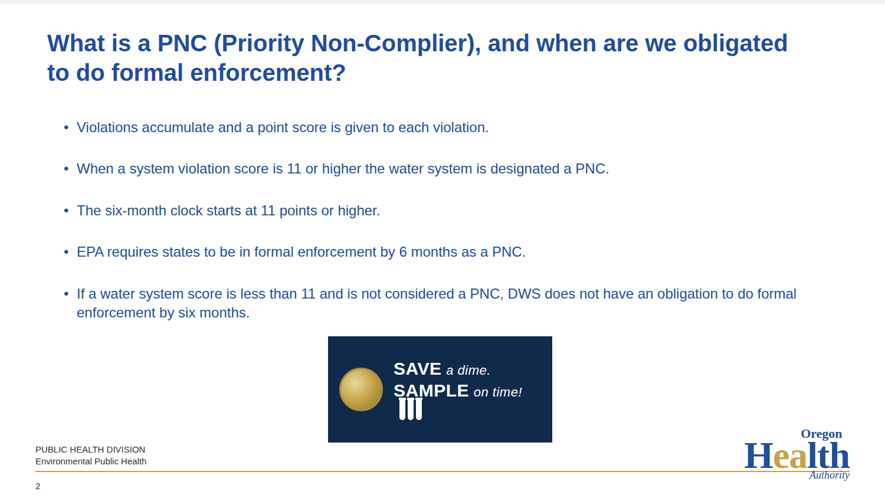What is a PNC (Priority Non-Complier), and when are we obligated to do formal enforcement?
Violations accumulate and a point score is given to each violation.
When a system violation score is 11 or higher the water system is designated a PNC.
The six-month clock starts at 11 points or higher.
EPA requires states to be in formal enforcement by 6 months as a PNC.
If a water system score is less than 11 and is not considered a PNC, DWS does not have an obligation to do formal enforcement by six months.
SAVE a dime.
SAMPLE on time!
PUBLIC HEALTH DIVISION
Environmental Public Health
2
Oregon Health Authority